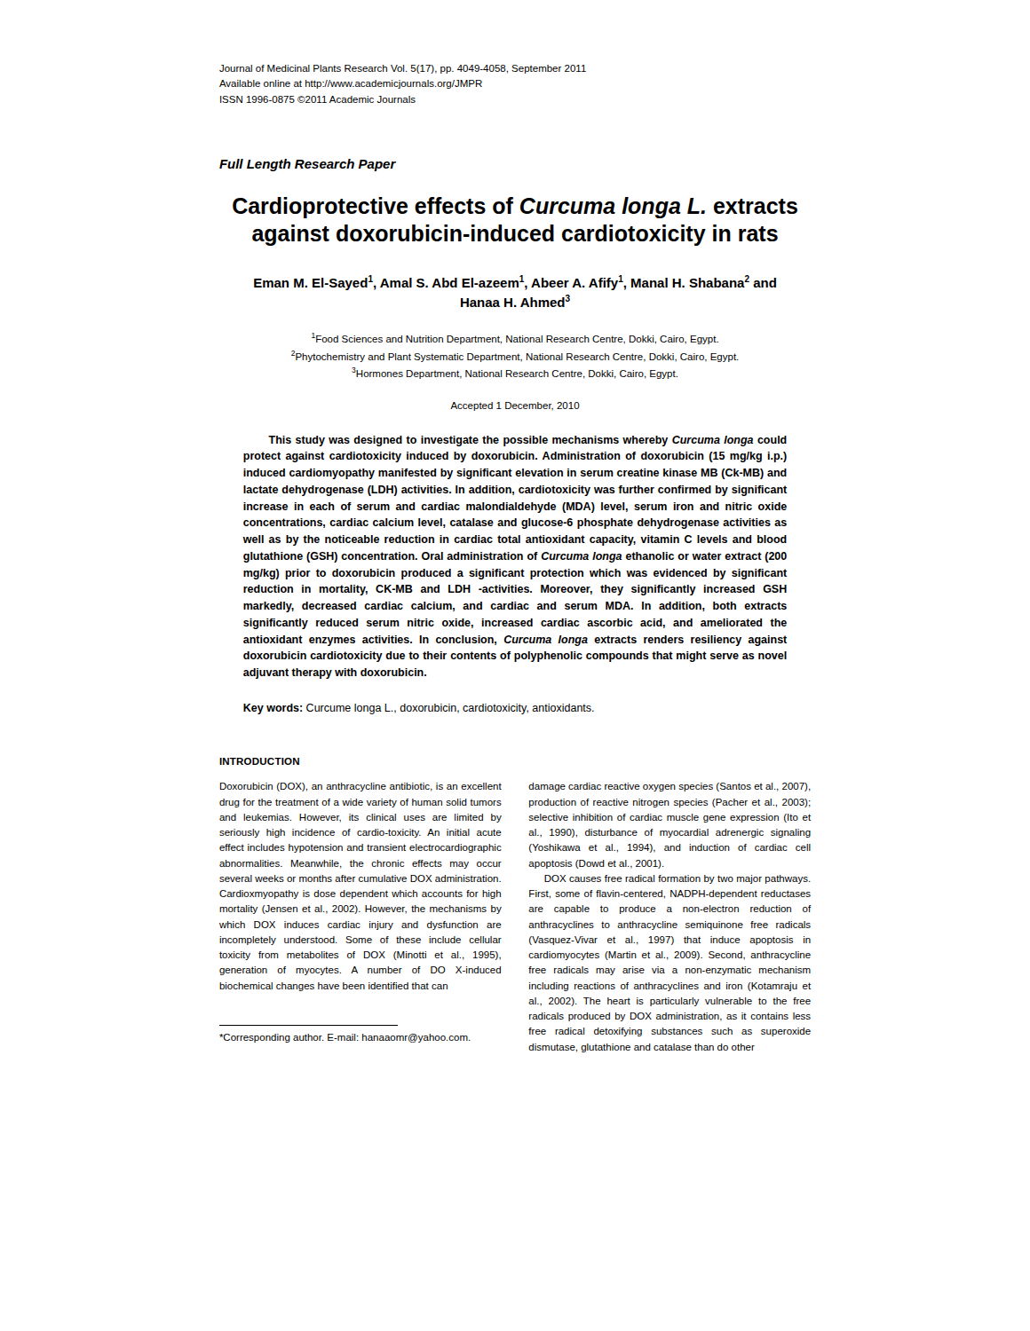Journal of Medicinal Plants Research Vol. 5(17), pp. 4049-4058, September 2011
Available online at http://www.academicjournals.org/JMPR
ISSN 1996-0875 ©2011 Academic Journals
Full Length Research Paper
Cardioprotective effects of Curcuma longa L. extracts against doxorubicin-induced cardiotoxicity in rats
Eman M. El-Sayed1, Amal S. Abd El-azeem1, Abeer A. Afify1, Manal H. Shabana2 and Hanaa H. Ahmed3
1Food Sciences and Nutrition Department, National Research Centre, Dokki, Cairo, Egypt.
2Phytochemistry and Plant Systematic Department, National Research Centre, Dokki, Cairo, Egypt.
3Hormones Department, National Research Centre, Dokki, Cairo, Egypt.
Accepted 1 December, 2010
This study was designed to investigate the possible mechanisms whereby Curcuma longa could protect against cardiotoxicity induced by doxorubicin. Administration of doxorubicin (15 mg/kg i.p.) induced cardiomyopathy manifested by significant elevation in serum creatine kinase MB (Ck-MB) and lactate dehydrogenase (LDH) activities. In addition, cardiotoxicity was further confirmed by significant increase in each of serum and cardiac malondialdehyde (MDA) level, serum iron and nitric oxide concentrations, cardiac calcium level, catalase and glucose-6 phosphate dehydrogenase activities as well as by the noticeable reduction in cardiac total antioxidant capacity, vitamin C levels and blood glutathione (GSH) concentration. Oral administration of Curcuma longa ethanolic or water extract (200 mg/kg) prior to doxorubicin produced a significant protection which was evidenced by significant reduction in mortality, CK-MB and LDH -activities. Moreover, they significantly increased GSH markedly, decreased cardiac calcium, and cardiac and serum MDA. In addition, both extracts significantly reduced serum nitric oxide, increased cardiac ascorbic acid, and ameliorated the antioxidant enzymes activities. In conclusion, Curcuma longa extracts renders resiliency against doxorubicin cardiotoxicity due to their contents of polyphenolic compounds that might serve as novel adjuvant therapy with doxorubicin.
Key words: Curcume longa L., doxorubicin, cardiotoxicity, antioxidants.
INTRODUCTION
Doxorubicin (DOX), an anthracycline antibiotic, is an excellent drug for the treatment of a wide variety of human solid tumors and leukemias. However, its clinical uses are limited by seriously high incidence of cardio-toxicity. An initial acute effect includes hypotension and transient electrocardiographic abnormalities. Meanwhile, the chronic effects may occur several weeks or months after cumulative DOX administration. Cardioxmyopathy is dose dependent which accounts for high mortality (Jensen et al., 2002). However, the mechanisms by which DOX induces cardiac injury and dysfunction are incompletely understood. Some of these include cellular toxicity from metabolites of DOX (Minotti et al., 1995), generation of myocytes. A number of DO X-induced biochemical changes have been identified that can
*Corresponding author. E-mail: hanaaomr@yahoo.com.
damage cardiac reactive oxygen species (Santos et al., 2007), production of reactive nitrogen species (Pacher et al., 2003); selective inhibition of cardiac muscle gene expression (Ito et al., 1990), disturbance of myocardial adrenergic signaling (Yoshikawa et al., 1994), and induction of cardiac cell apoptosis (Dowd et al., 2001).
DOX causes free radical formation by two major pathways. First, some of flavin-centered, NADPH-dependent reductases are capable to produce a non-electron reduction of anthracyclines to anthracycline semiquinone free radicals (Vasquez-Vivar et al., 1997) that induce apoptosis in cardiomyocytes (Martin et al., 2009). Second, anthracycline free radicals may arise via a non-enzymatic mechanism including reactions of anthracyclines and iron (Kotamraju et al., 2002). The heart is particularly vulnerable to the free radicals produced by DOX administration, as it contains less free radical detoxifying substances such as superoxide dismutase, glutathione and catalase than do other